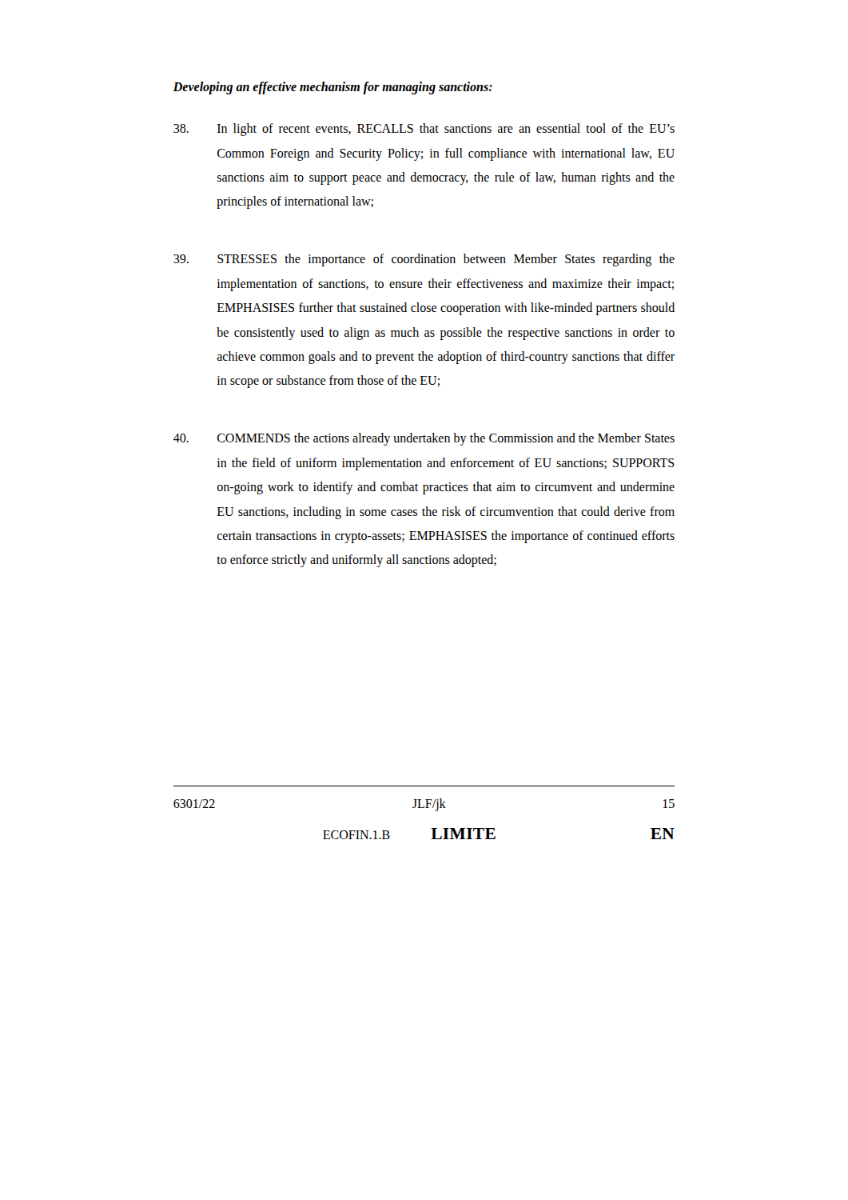Developing an effective mechanism for managing sanctions:
38. In light of recent events, RECALLS that sanctions are an essential tool of the EU’s Common Foreign and Security Policy; in full compliance with international law, EU sanctions aim to support peace and democracy, the rule of law, human rights and the principles of international law;
39. STRESSES the importance of coordination between Member States regarding the implementation of sanctions, to ensure their effectiveness and maximize their impact; EMPHASISES further that sustained close cooperation with like-minded partners should be consistently used to align as much as possible the respective sanctions in order to achieve common goals and to prevent the adoption of third-country sanctions that differ in scope or substance from those of the EU;
40. COMMENDS the actions already undertaken by the Commission and the Member States in the field of uniform implementation and enforcement of EU sanctions; SUPPORTS on-going work to identify and combat practices that aim to circumvent and undermine EU sanctions, including in some cases the risk of circumvention that could derive from certain transactions in crypto-assets; EMPHASISES the importance of continued efforts to enforce strictly and uniformly all sanctions adopted;
6301/22
JLF/jk
15
ECOFIN.1.B LIMITE
EN